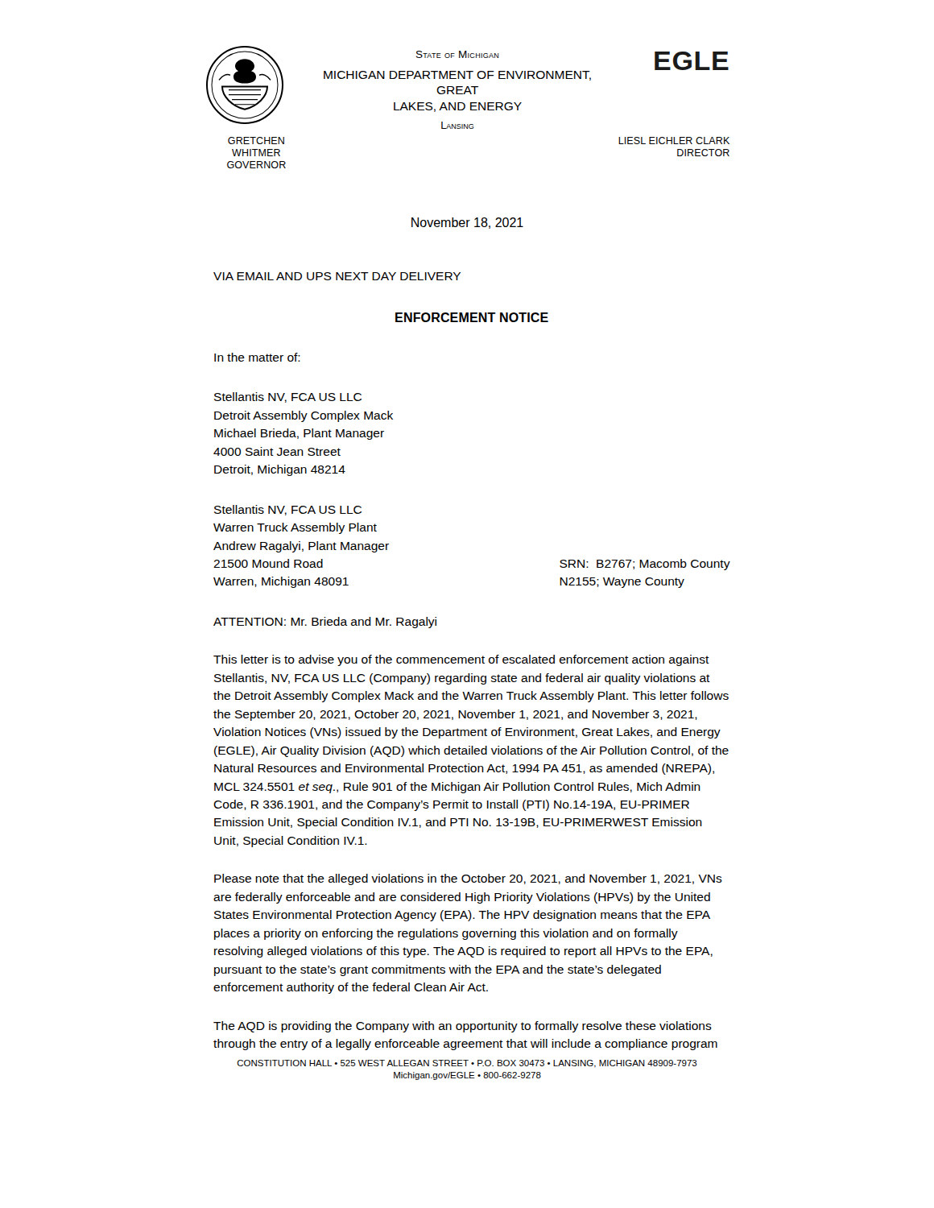State of Michigan
MICHIGAN DEPARTMENT OF ENVIRONMENT, GREAT
LAKES, AND ENERGY
Lansing
EGLE
GRETCHEN WHITMER
GOVERNOR
LIESL EICHLER CLARK
DIRECTOR
November 18, 2021
VIA EMAIL AND UPS NEXT DAY DELIVERY
ENFORCEMENT NOTICE
In the matter of:
Stellantis NV, FCA US LLC
Detroit Assembly Complex Mack
Michael Brieda, Plant Manager
4000 Saint Jean Street
Detroit, Michigan 48214
Stellantis NV, FCA US LLC
Warren Truck Assembly Plant
Andrew Ragalyi, Plant Manager
21500 Mound Road
Warren, Michigan 48091
SRN: B2767; Macomb County
N2155; Wayne County
ATTENTION: Mr. Brieda and Mr. Ragalyi
This letter is to advise you of the commencement of escalated enforcement action against Stellantis, NV, FCA US LLC (Company) regarding state and federal air quality violations at the Detroit Assembly Complex Mack and the Warren Truck Assembly Plant. This letter follows the September 20, 2021, October 20, 2021, November 1, 2021, and November 3, 2021, Violation Notices (VNs) issued by the Department of Environment, Great Lakes, and Energy (EGLE), Air Quality Division (AQD) which detailed violations of the Air Pollution Control, of the Natural Resources and Environmental Protection Act, 1994 PA 451, as amended (NREPA), MCL 324.5501 et seq., Rule 901 of the Michigan Air Pollution Control Rules, Mich Admin Code, R 336.1901, and the Company’s Permit to Install (PTI) No.14-19A, EU-PRIMER Emission Unit, Special Condition IV.1, and PTI No. 13-19B, EU-PRIMERWEST Emission Unit, Special Condition IV.1.
Please note that the alleged violations in the October 20, 2021, and November 1, 2021, VNs are federally enforceable and are considered High Priority Violations (HPVs) by the United States Environmental Protection Agency (EPA). The HPV designation means that the EPA places a priority on enforcing the regulations governing this violation and on formally resolving alleged violations of this type. The AQD is required to report all HPVs to the EPA, pursuant to the state’s grant commitments with the EPA and the state’s delegated enforcement authority of the federal Clean Air Act.
The AQD is providing the Company with an opportunity to formally resolve these violations through the entry of a legally enforceable agreement that will include a compliance program
CONSTITUTION HALL • 525 WEST ALLEGAN STREET • P.O. BOX 30473 • LANSING, MICHIGAN 48909-7973
Michigan.gov/EGLE • 800-662-9278